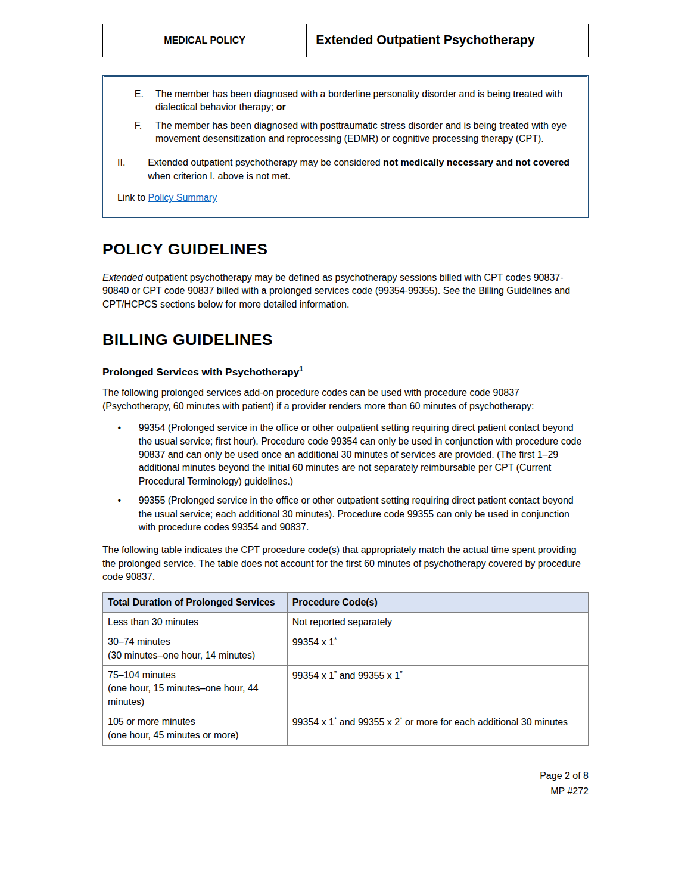| MEDICAL POLICY | Extended Outpatient Psychotherapy |
E. The member has been diagnosed with a borderline personality disorder and is being treated with dialectical behavior therapy; or
F. The member has been diagnosed with posttraumatic stress disorder and is being treated with eye movement desensitization and reprocessing (EDMR) or cognitive processing therapy (CPT).
II. Extended outpatient psychotherapy may be considered not medically necessary and not covered when criterion I. above is not met.
Link to Policy Summary
POLICY GUIDELINES
Extended outpatient psychotherapy may be defined as psychotherapy sessions billed with CPT codes 90837-90840 or CPT code 90837 billed with a prolonged services code (99354-99355). See the Billing Guidelines and CPT/HCPCS sections below for more detailed information.
BILLING GUIDELINES
Prolonged Services with Psychotherapy1
The following prolonged services add-on procedure codes can be used with procedure code 90837 (Psychotherapy, 60 minutes with patient) if a provider renders more than 60 minutes of psychotherapy:
• 99354 (Prolonged service in the office or other outpatient setting requiring direct patient contact beyond the usual service; first hour). Procedure code 99354 can only be used in conjunction with procedure code 90837 and can only be used once an additional 30 minutes of services are provided. (The first 1–29 additional minutes beyond the initial 60 minutes are not separately reimbursable per CPT (Current Procedural Terminology) guidelines.)
• 99355 (Prolonged service in the office or other outpatient setting requiring direct patient contact beyond the usual service; each additional 30 minutes). Procedure code 99355 can only be used in conjunction with procedure codes 99354 and 90837.
The following table indicates the CPT procedure code(s) that appropriately match the actual time spent providing the prolonged service. The table does not account for the first 60 minutes of psychotherapy covered by procedure code 90837.
| Total Duration of Prolonged Services | Procedure Code(s) |
| --- | --- |
| Less than 30 minutes | Not reported separately |
| 30–74 minutes (30 minutes–one hour, 14 minutes) | 99354 x 1 * |
| 75–104 minutes (one hour, 15 minutes–one hour, 44 minutes) | 99354 x 1 * and 99355 x 1 * |
| 105 or more minutes (one hour, 45 minutes or more) | 99354 x 1 * and 99355 x 2 * or more for each additional 30 minutes |
Page 2 of 8
MP #272